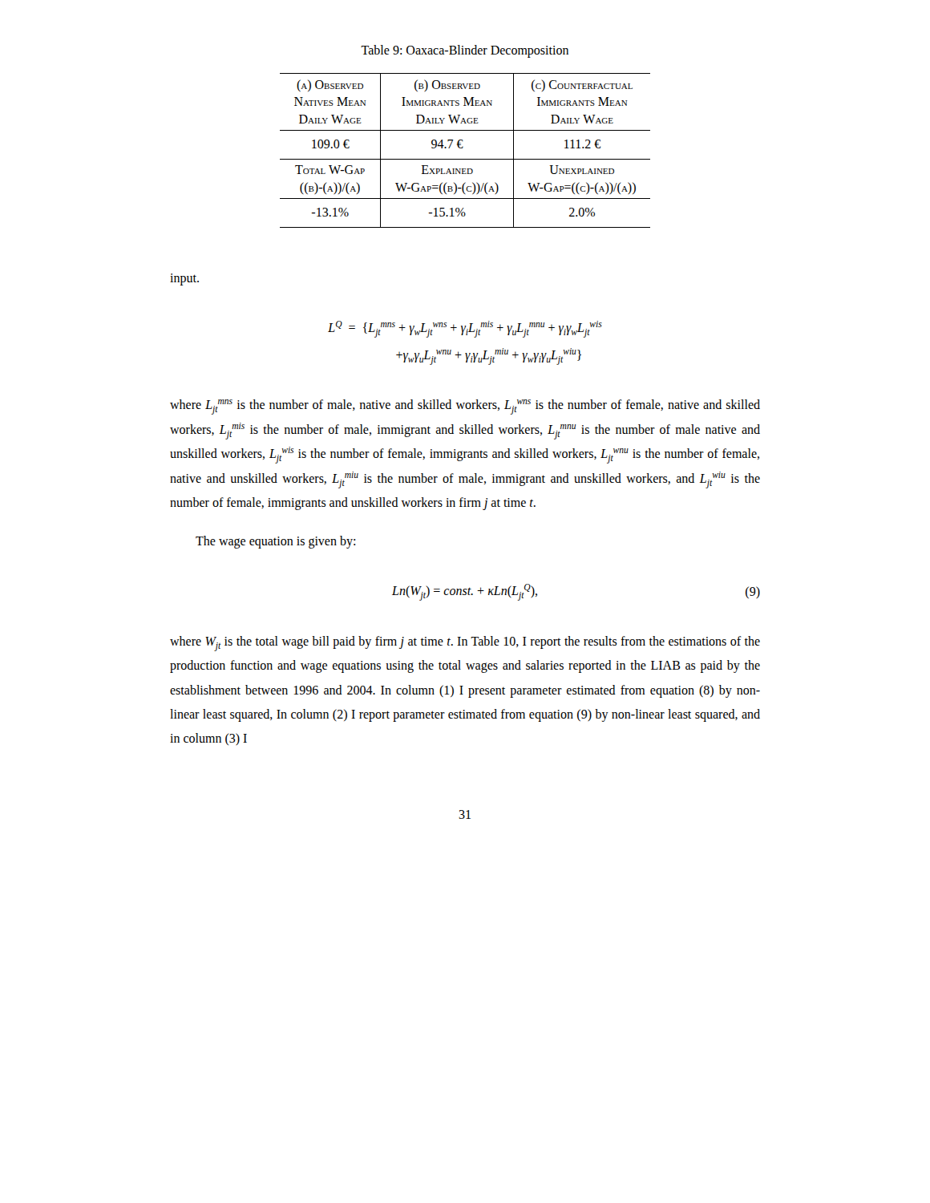Table 9: Oaxaca-Blinder Decomposition
| (a) Observed Natives Mean Daily Wage | (b) Observed Immigrants Mean Daily Wage | (c) Counterfactual Immigrants Mean Daily Wage |
| 109.0 € | 94.7 € | 111.2 € |
| Total W-Gap ((b)-(a))/(a) | Explained W-Gap=((b)-(c))/(a) | Unexplained W-Gap=((c)-(a))/(a)) |
| -13.1% | -15.1% | 2.0% |
input.
LQ = {Ljtmns + γwLjtwns + γiLjtmis + γuLjtmnu + γiγwLjtwis +γwγuLjtwnu + γiγuLjtmiu + γwγiγuLjtwiu}
where Ljtmns is the number of male, native and skilled workers, Ljtwns is the number of female, native and skilled workers, Ljtmis is the number of male, immigrant and skilled workers, Ljtmnu is the number of male native and unskilled workers, Ljtwis is the number of female, immigrants and skilled workers, Ljtwnu is the number of female, native and unskilled workers, Ljtmiu is the number of male, immigrant and unskilled workers, and Ljtwiu is the number of female, immigrants and unskilled workers in firm j at time t.
The wage equation is given by:
Ln(Wjt) = const. + κLn(LjtQ), (9)
where Wjt is the total wage bill paid by firm j at time t. In Table 10, I report the results from the estimations of the production function and wage equations using the total wages and salaries reported in the LIAB as paid by the establishment between 1996 and 2004. In column (1) I present parameter estimated from equation (8) by non-linear least squared, In column (2) I report parameter estimated from equation (9) by non-linear least squared, and in column (3) I
31